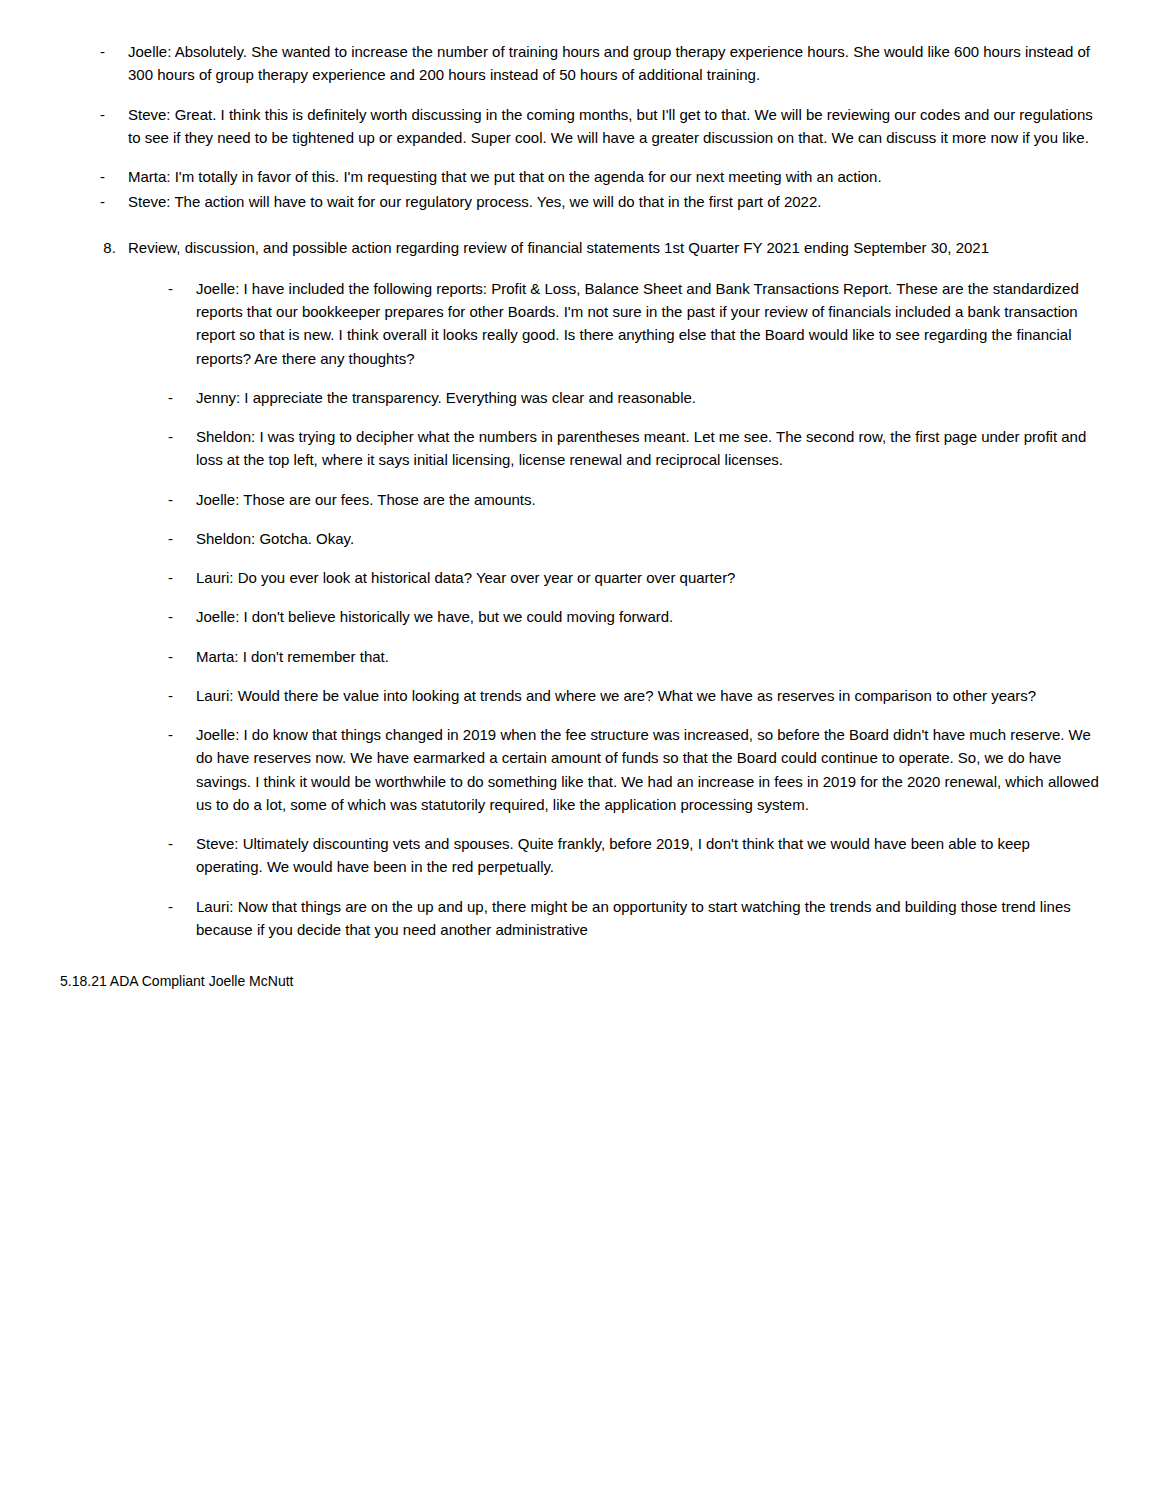Joelle: Absolutely. She wanted to increase the number of training hours and group therapy experience hours. She would like 600 hours instead of 300 hours of group therapy experience and 200 hours instead of 50 hours of additional training.
Steve: Great. I think this is definitely worth discussing in the coming months, but I'll get to that. We will be reviewing our codes and our regulations to see if they need to be tightened up or expanded. Super cool. We will have a greater discussion on that. We can discuss it more now if you like.
Marta: I'm totally in favor of this. I'm requesting that we put that on the agenda for our next meeting with an action.
Steve: The action will have to wait for our regulatory process. Yes, we will do that in the first part of 2022.
Review, discussion, and possible action regarding review of financial statements 1st Quarter FY 2021 ending September 30, 2021
Joelle: I have included the following reports: Profit & Loss, Balance Sheet and Bank Transactions Report. These are the standardized reports that our bookkeeper prepares for other Boards. I'm not sure in the past if your review of financials included a bank transaction report so that is new. I think overall it looks really good. Is there anything else that the Board would like to see regarding the financial reports? Are there any thoughts?
Jenny: I appreciate the transparency. Everything was clear and reasonable.
Sheldon: I was trying to decipher what the numbers in parentheses meant. Let me see. The second row, the first page under profit and loss at the top left, where it says initial licensing, license renewal and reciprocal licenses.
Joelle: Those are our fees. Those are the amounts.
Sheldon: Gotcha. Okay.
Lauri: Do you ever look at historical data? Year over year or quarter over quarter?
Joelle: I don't believe historically we have, but we could moving forward.
Marta: I don't remember that.
Lauri: Would there be value into looking at trends and where we are? What we have as reserves in comparison to other years?
Joelle: I do know that things changed in 2019 when the fee structure was increased, so before the Board didn't have much reserve. We do have reserves now. We have earmarked a certain amount of funds so that the Board could continue to operate. So, we do have savings. I think it would be worthwhile to do something like that. We had an increase in fees in 2019 for the 2020 renewal, which allowed us to do a lot, some of which was statutorily required, like the application processing system.
Steve: Ultimately discounting vets and spouses. Quite frankly, before 2019, I don't think that we would have been able to keep operating. We would have been in the red perpetually.
Lauri: Now that things are on the up and up, there might be an opportunity to start watching the trends and building those trend lines because if you decide that you need another administrative
5.18.21 ADA Compliant Joelle McNutt